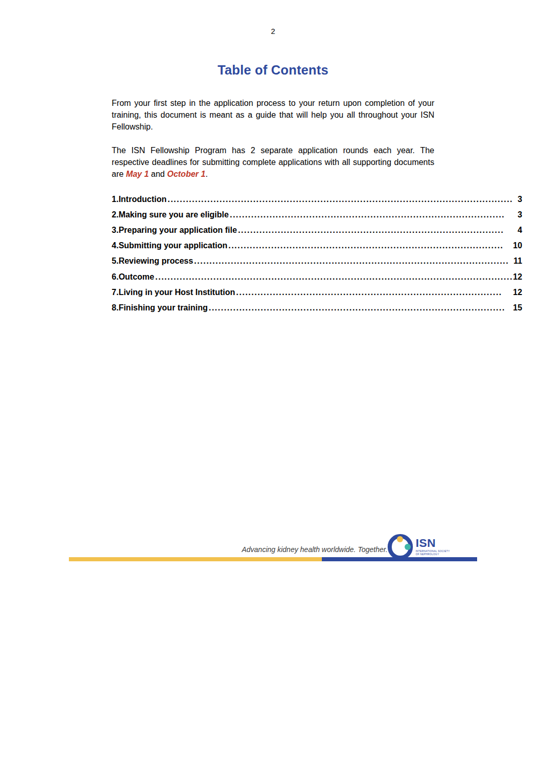2
Table of Contents
From your first step in the application process to your return upon completion of your training, this document is meant as a guide that will help you all throughout your ISN Fellowship.
The ISN Fellowship Program has 2 separate application rounds each year. The respective deadlines for submitting complete applications with all supporting documents are May 1 and October 1.
| 1. | Introduction ................................................................................................................. | 3 |
| 2. | Making sure you are eligible .......................................................................................... | 3 |
| 3. | Preparing your application file ....................................................................................... | 4 |
| 4. | Submitting your application .......................................................................................... | 10 |
| 5. | Reviewing process ....................................................................................................... | 11 |
| 6. | Outcome ..................................................................................................................... | 12 |
| 7. | Living in your Host Institution ....................................................................................... | 12 |
| 8. | Finishing your training ................................................................................................. | 15 |
Advancing kidney health worldwide. Together.
ISN INTERNATIONAL SOCIETY
OF NEPHROLOGY